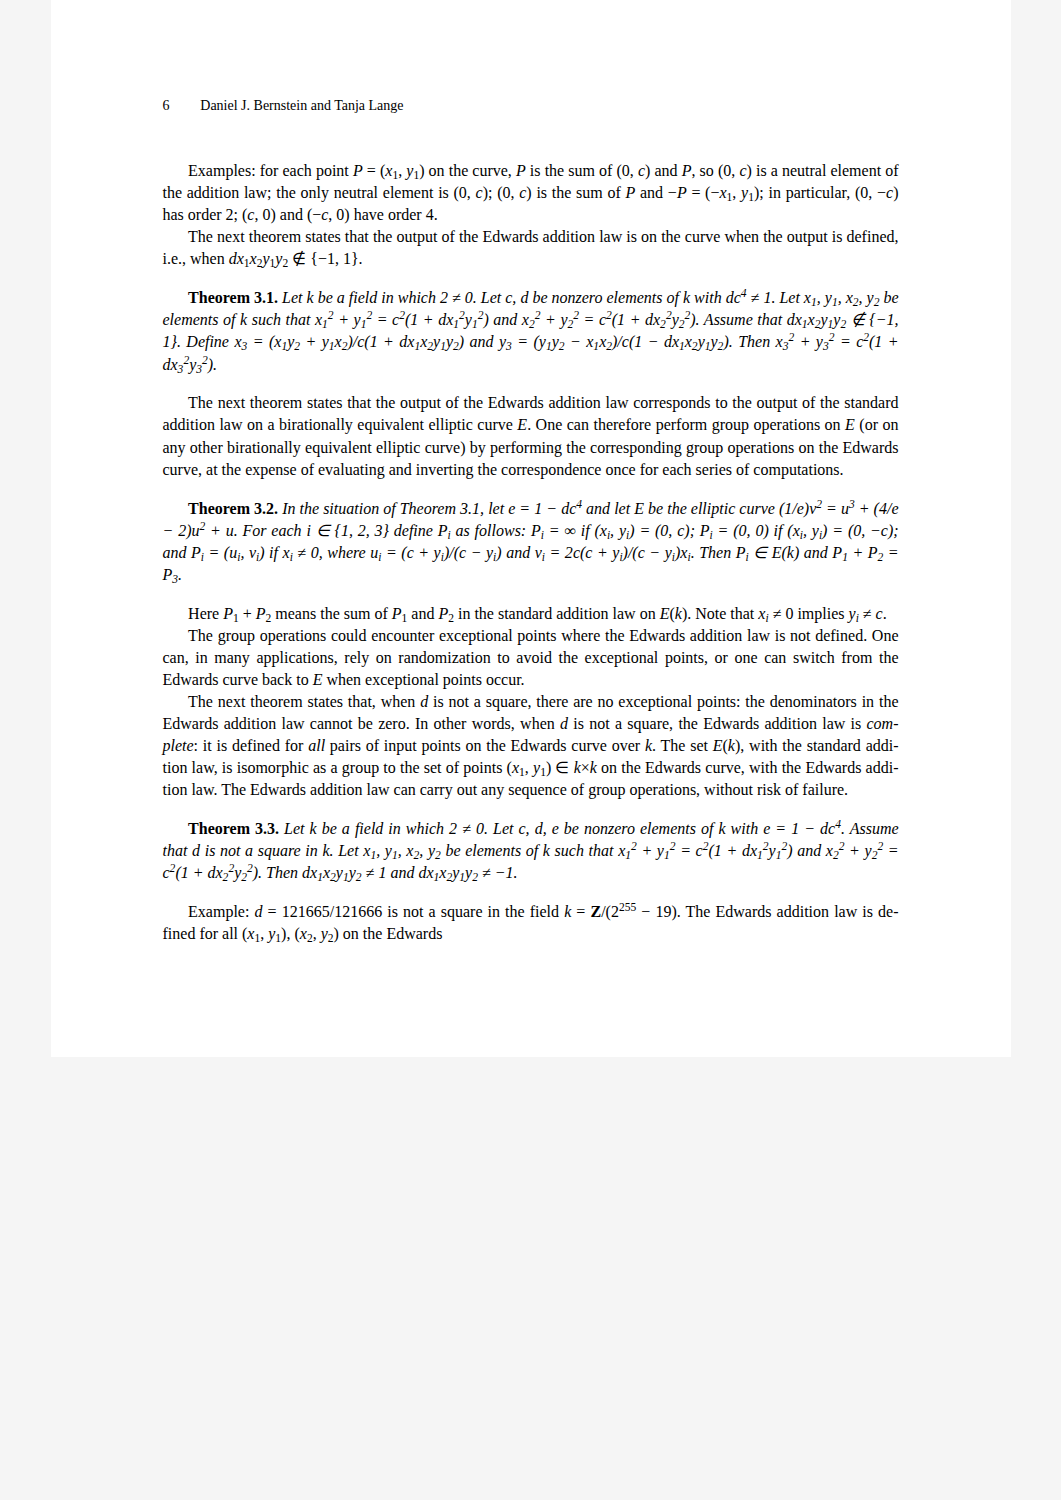6 Daniel J. Bernstein and Tanja Lange
Examples: for each point P = (x1, y1) on the curve, P is the sum of (0, c) and P, so (0, c) is a neutral element of the addition law; the only neutral element is (0, c); (0, c) is the sum of P and −P = (−x1, y1); in particular, (0, −c) has order 2; (c, 0) and (−c, 0) have order 4.
The next theorem states that the output of the Edwards addition law is on the curve when the output is defined, i.e., when dx1x2y1y2 ∉ {−1, 1}.
Theorem 3.1. Let k be a field in which 2 ≠ 0. Let c, d be nonzero elements of k with dc4 ≠ 1. Let x1, y1, x2, y2 be elements of k such that x12 + y12 = c2(1 + dx12y12) and x22 + y22 = c2(1 + dx22y22). Assume that dx1x2y1y2 ∉ {−1, 1}. Define x3 = (x1y2 + y1x2)/c(1 + dx1x2y1y2) and y3 = (y1y2 − x1x2)/c(1 − dx1x2y1y2). Then x32 + y32 = c2(1 + dx32y32).
The next theorem states that the output of the Edwards addition law corresponds to the output of the standard addition law on a birationally equivalent elliptic curve E. One can therefore perform group operations on E (or on any other birationally equivalent elliptic curve) by performing the corresponding group operations on the Edwards curve, at the expense of evaluating and inverting the correspondence once for each series of computations.
Theorem 3.2. In the situation of Theorem 3.1, let e = 1 − dc4 and let E be the elliptic curve (1/e)v2 = u3 + (4/e − 2)u2 + u. For each i ∈ {1, 2, 3} define Pi as follows: Pi = ∞ if (xi, yi) = (0, c); Pi = (0, 0) if (xi, yi) = (0, −c); and Pi = (ui, vi) if xi ≠ 0, where ui = (c + yi)/(c − yi) and vi = 2c(c + yi)/(c − yi)xi. Then Pi ∈ E(k) and P1 + P2 = P3.
Here P1 + P2 means the sum of P1 and P2 in the standard addition law on E(k). Note that xi ≠ 0 implies yi ≠ c.
The group operations could encounter exceptional points where the Edwards addition law is not defined. One can, in many applications, rely on randomization to avoid the exceptional points, or one can switch from the Edwards curve back to E when exceptional points occur.
The next theorem states that, when d is not a square, there are no exceptional points: the denominators in the Edwards addition law cannot be zero. In other words, when d is not a square, the Edwards addition law is complete: it is defined for all pairs of input points on the Edwards curve over k. The set E(k), with the standard addition law, is isomorphic as a group to the set of points (x1, y1) ∈ k×k on the Edwards curve, with the Edwards addition law. The Edwards addition law can carry out any sequence of group operations, without risk of failure.
Theorem 3.3. Let k be a field in which 2 ≠ 0. Let c, d, e be nonzero elements of k with e = 1 − dc4. Assume that d is not a square in k. Let x1, y1, x2, y2 be elements of k such that x12 + y12 = c2(1 + dx12y12) and x22 + y22 = c2(1 + dx22y22). Then dx1x2y1y2 ≠ 1 and dx1x2y1y2 ≠ −1.
Example: d = 121665/121666 is not a square in the field k = Z/(2255 − 19). The Edwards addition law is defined for all (x1, y1), (x2, y2) on the Edwards